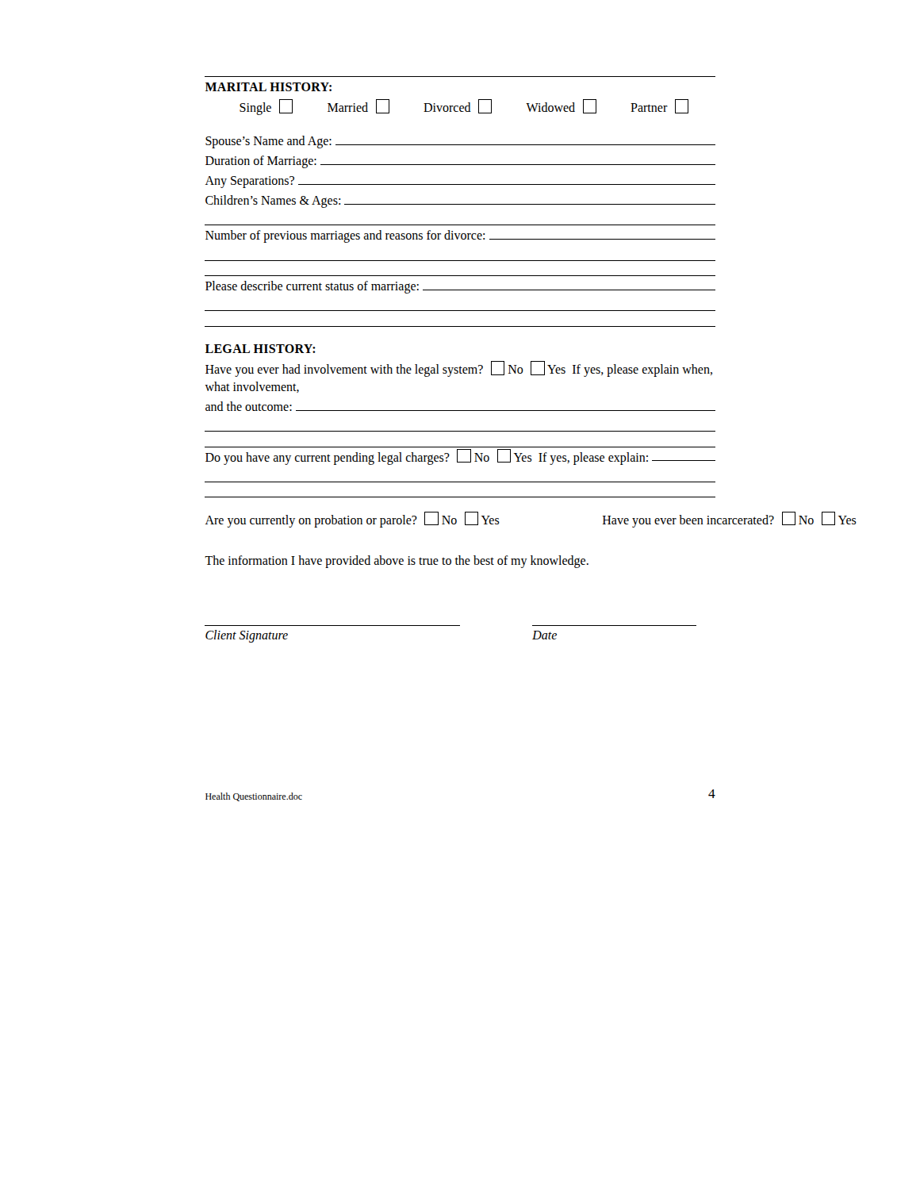MARITAL HISTORY:
Single Married Divorced Widowed Partner
Spouse’s Name and Age:
Duration of Marriage:
Any Separations?
Children’s Names & Ages:
Number of previous marriages and reasons for divorce:
Please describe current status of marriage:
LEGAL HISTORY:
Have you ever had involvement with the legal system? No Yes If yes, please explain when, what involvement,
and the outcome:
Do you have any current pending legal charges? No Yes If yes, please explain:
Are you currently on probation or parole? No Yes
Have you ever been incarcerated? No Yes
The information I have provided above is true to the best of my knowledge.
Client Signature
Date
Health Questionnaire.doc 4